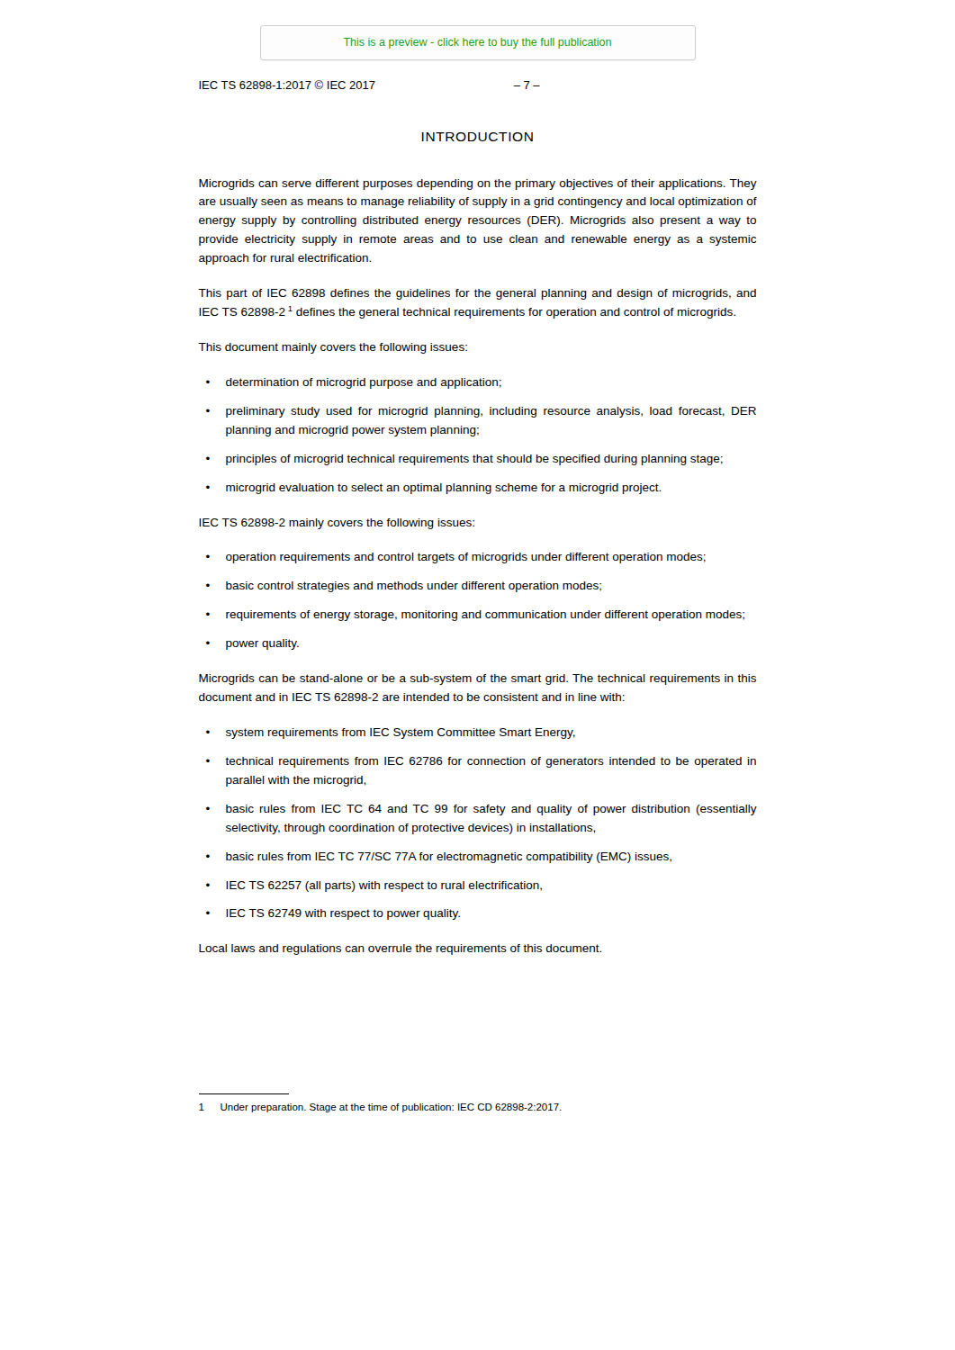This is a preview - click here to buy the full publication
IEC TS 62898-1:2017 © IEC 2017 – 7 –
INTRODUCTION
Microgrids can serve different purposes depending on the primary objectives of their applications. They are usually seen as means to manage reliability of supply in a grid contingency and local optimization of energy supply by controlling distributed energy resources (DER). Microgrids also present a way to provide electricity supply in remote areas and to use clean and renewable energy as a systemic approach for rural electrification.
This part of IEC 62898 defines the guidelines for the general planning and design of microgrids, and IEC TS 62898-2 1 defines the general technical requirements for operation and control of microgrids.
This document mainly covers the following issues:
determination of microgrid purpose and application;
preliminary study used for microgrid planning, including resource analysis, load forecast, DER planning and microgrid power system planning;
principles of microgrid technical requirements that should be specified during planning stage;
microgrid evaluation to select an optimal planning scheme for a microgrid project.
IEC TS 62898-2 mainly covers the following issues:
operation requirements and control targets of microgrids under different operation modes;
basic control strategies and methods under different operation modes;
requirements of energy storage, monitoring and communication under different operation modes;
power quality.
Microgrids can be stand-alone or be a sub-system of the smart grid. The technical requirements in this document and in IEC TS 62898-2 are intended to be consistent and in line with:
system requirements from IEC System Committee Smart Energy,
technical requirements from IEC 62786 for connection of generators intended to be operated in parallel with the microgrid,
basic rules from IEC TC 64 and TC 99 for safety and quality of power distribution (essentially selectivity, through coordination of protective devices) in installations,
basic rules from IEC TC 77/SC 77A for electromagnetic compatibility (EMC) issues,
IEC TS 62257 (all parts) with respect to rural electrification,
IEC TS 62749 with respect to power quality.
Local laws and regulations can overrule the requirements of this document.
1 Under preparation. Stage at the time of publication: IEC CD 62898-2:2017.